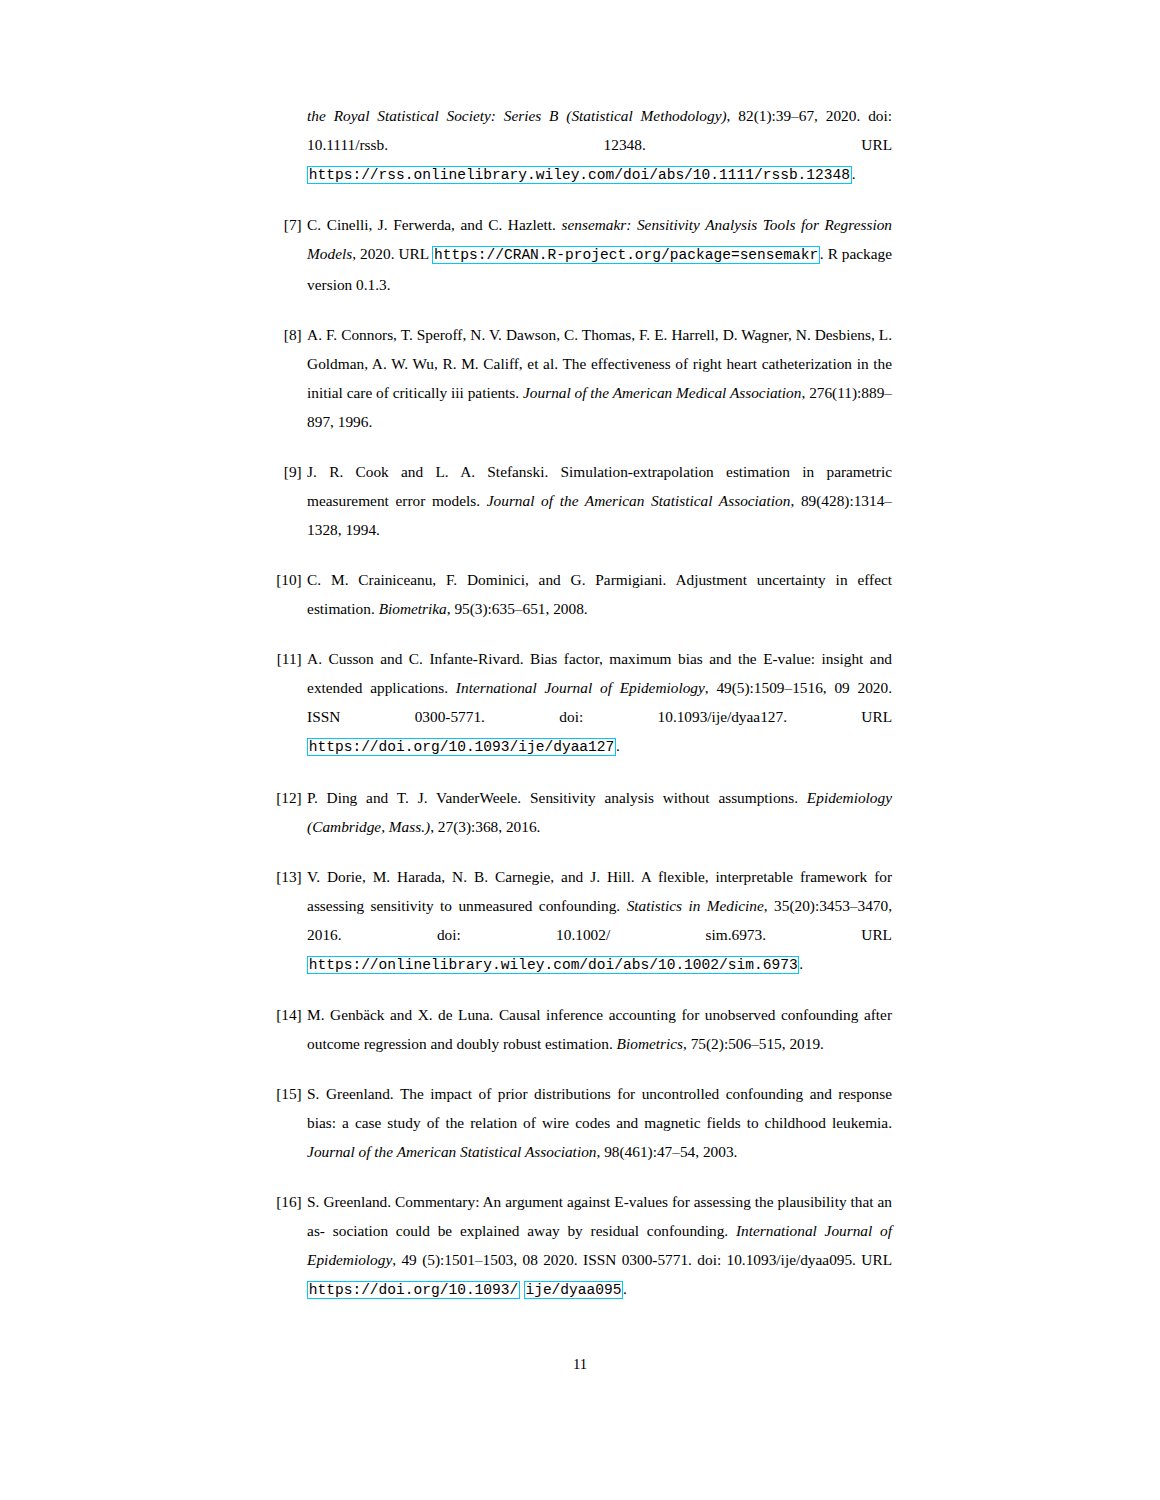the Royal Statistical Society: Series B (Statistical Methodology), 82(1):39–67, 2020. doi: 10.1111/rssb. 12348. URL https://rss.onlinelibrary.wiley.com/doi/abs/10.1111/rssb.12348.
[7] C. Cinelli, J. Ferwerda, and C. Hazlett. sensemakr: Sensitivity Analysis Tools for Regression Models, 2020. URL https://CRAN.R-project.org/package=sensemakr. R package version 0.1.3.
[8] A. F. Connors, T. Speroff, N. V. Dawson, C. Thomas, F. E. Harrell, D. Wagner, N. Desbiens, L. Goldman, A. W. Wu, R. M. Califf, et al. The effectiveness of right heart catheterization in the initial care of critically iii patients. Journal of the American Medical Association, 276(11):889–897, 1996.
[9] J. R. Cook and L. A. Stefanski. Simulation-extrapolation estimation in parametric measurement error models. Journal of the American Statistical Association, 89(428):1314–1328, 1994.
[10] C. M. Crainiceanu, F. Dominici, and G. Parmigiani. Adjustment uncertainty in effect estimation. Biometrika, 95(3):635–651, 2008.
[11] A. Cusson and C. Infante-Rivard. Bias factor, maximum bias and the E-value: insight and extended applications. International Journal of Epidemiology, 49(5):1509–1516, 09 2020. ISSN 0300-5771. doi: 10.1093/ije/dyaa127. URL https://doi.org/10.1093/ije/dyaa127.
[12] P. Ding and T. J. VanderWeele. Sensitivity analysis without assumptions. Epidemiology (Cambridge, Mass.), 27(3):368, 2016.
[13] V. Dorie, M. Harada, N. B. Carnegie, and J. Hill. A flexible, interpretable framework for assessing sensitivity to unmeasured confounding. Statistics in Medicine, 35(20):3453–3470, 2016. doi: 10.1002/ sim.6973. URL https://onlinelibrary.wiley.com/doi/abs/10.1002/sim.6973.
[14] M. Genbäck and X. de Luna. Causal inference accounting for unobserved confounding after outcome regression and doubly robust estimation. Biometrics, 75(2):506–515, 2019.
[15] S. Greenland. The impact of prior distributions for uncontrolled confounding and response bias: a case study of the relation of wire codes and magnetic fields to childhood leukemia. Journal of the American Statistical Association, 98(461):47–54, 2003.
[16] S. Greenland. Commentary: An argument against E-values for assessing the plausibility that an as- sociation could be explained away by residual confounding. International Journal of Epidemiology, 49 (5):1501–1503, 08 2020. ISSN 0300-5771. doi: 10.1093/ije/dyaa095. URL https://doi.org/10.1093/ ije/dyaa095.
11